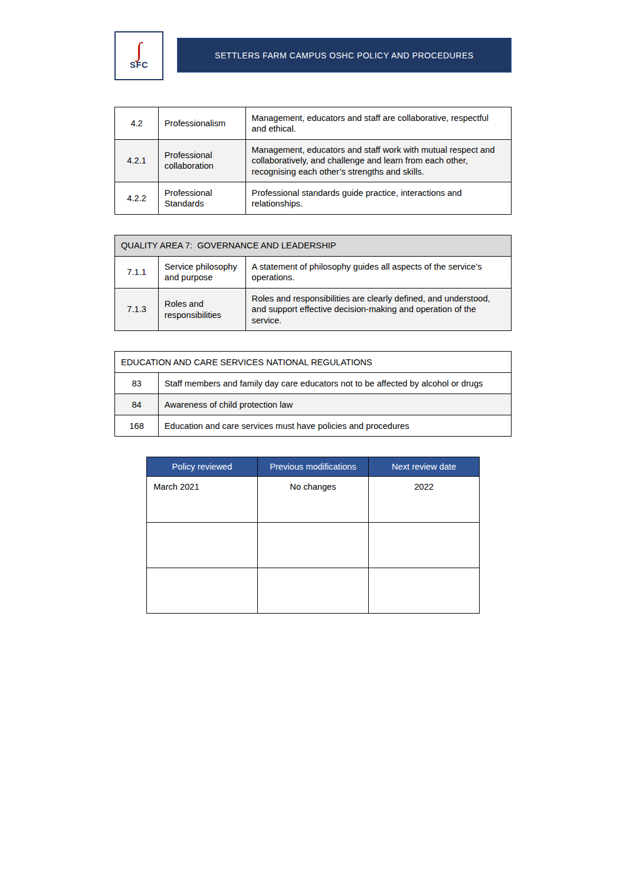∫
SFC
SETTLERS FARM CAMPUS OSHC POLICY AND PROCEDURES
| 4.2 | Professionalism | Management, educators and staff are collaborative, respectful and ethical. |
| 4.2.1 | Professional collaboration | Management, educators and staff work with mutual respect and collaboratively, and challenge and learn from each other, recognising each other’s strengths and skills. |
| 4.2.2 | Professional Standards | Professional standards guide practice, interactions and relationships. |
| QUALITY AREA 7: GOVERNANCE AND LEADERSHIP |
| 7.1.1 | Service philosophy and purpose | A statement of philosophy guides all aspects of the service’s operations. |
| 7.1.3 | Roles and responsibilities | Roles and responsibilities are clearly defined, and understood, and support effective decision-making and operation of the service. |
| EDUCATION AND CARE SERVICES NATIONAL REGULATIONS |
| 83 | Staff members and family day care educators not to be affected by alcohol or drugs |
| 84 | Awareness of child protection law |
| 168 | Education and care services must have policies and procedures |
| Policy reviewed | Previous modifications | Next review date |
| --- | --- | --- |
| March 2021 | No changes | 2022 |